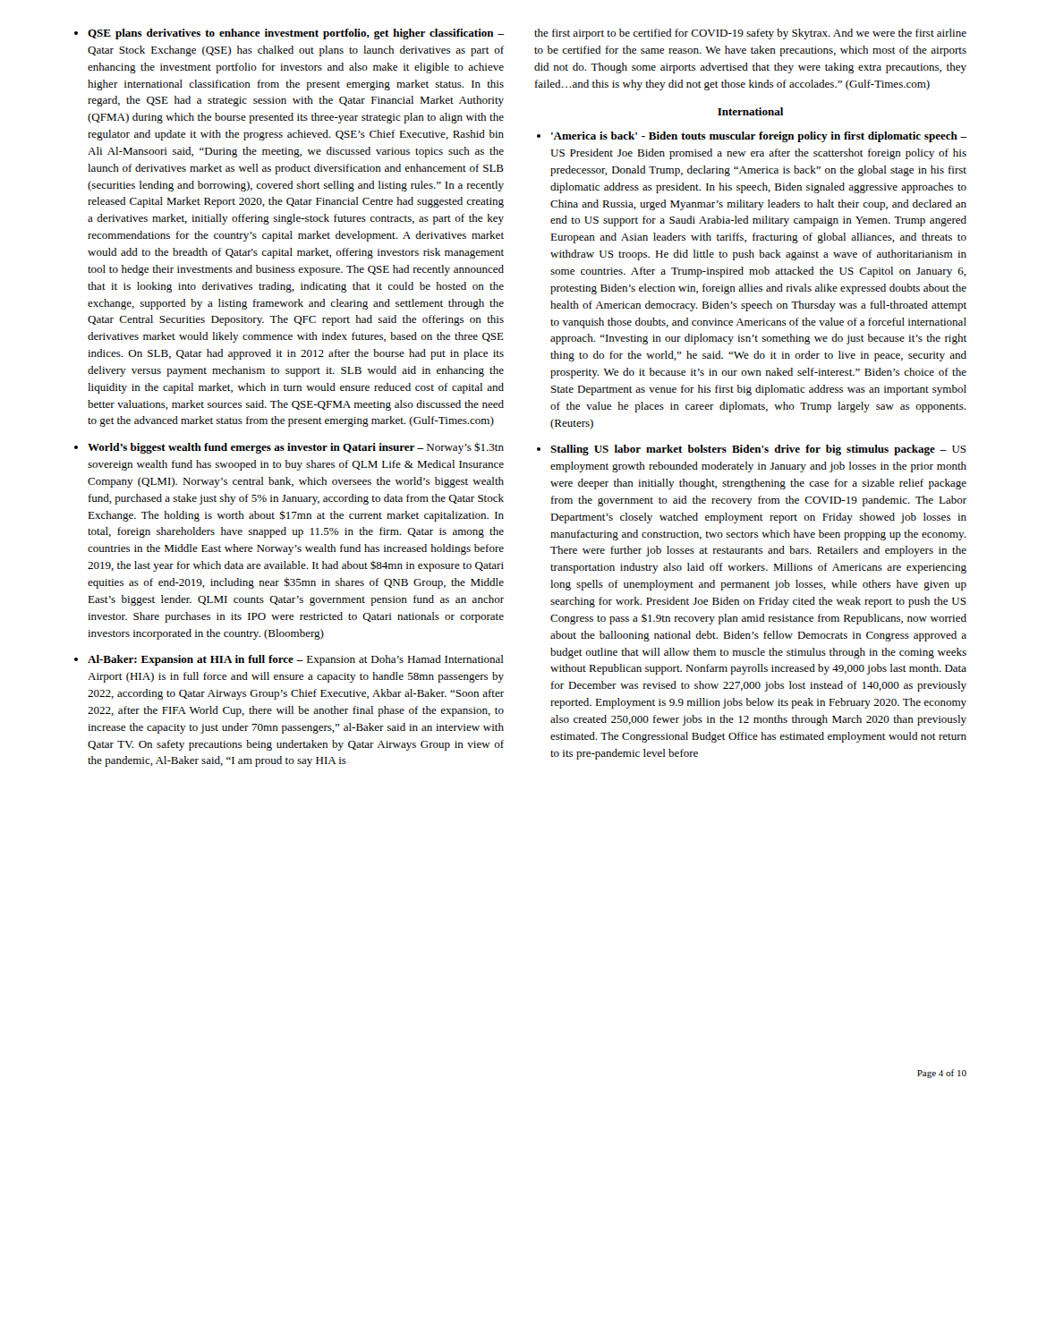QSE plans derivatives to enhance investment portfolio, get higher classification – Qatar Stock Exchange (QSE) has chalked out plans to launch derivatives as part of enhancing the investment portfolio for investors and also make it eligible to achieve higher international classification from the present emerging market status. In this regard, the QSE had a strategic session with the Qatar Financial Market Authority (QFMA) during which the bourse presented its three-year strategic plan to align with the regulator and update it with the progress achieved. QSE’s Chief Executive, Rashid bin Ali Al-Mansoori said, “During the meeting, we discussed various topics such as the launch of derivatives market as well as product diversification and enhancement of SLB (securities lending and borrowing), covered short selling and listing rules.” In a recently released Capital Market Report 2020, the Qatar Financial Centre had suggested creating a derivatives market, initially offering single-stock futures contracts, as part of the key recommendations for the country’s capital market development. A derivatives market would add to the breadth of Qatar's capital market, offering investors risk management tool to hedge their investments and business exposure. The QSE had recently announced that it is looking into derivatives trading, indicating that it could be hosted on the exchange, supported by a listing framework and clearing and settlement through the Qatar Central Securities Depository. The QFC report had said the offerings on this derivatives market would likely commence with index futures, based on the three QSE indices. On SLB, Qatar had approved it in 2012 after the bourse had put in place its delivery versus payment mechanism to support it. SLB would aid in enhancing the liquidity in the capital market, which in turn would ensure reduced cost of capital and better valuations, market sources said. The QSE-QFMA meeting also discussed the need to get the advanced market status from the present emerging market. (Gulf-Times.com)
World’s biggest wealth fund emerges as investor in Qatari insurer – Norway’s $1.3tn sovereign wealth fund has swooped in to buy shares of QLM Life & Medical Insurance Company (QLMI). Norway’s central bank, which oversees the world’s biggest wealth fund, purchased a stake just shy of 5% in January, according to data from the Qatar Stock Exchange. The holding is worth about $17mn at the current market capitalization. In total, foreign shareholders have snapped up 11.5% in the firm. Qatar is among the countries in the Middle East where Norway’s wealth fund has increased holdings before 2019, the last year for which data are available. It had about $84mn in exposure to Qatari equities as of end-2019, including near $35mn in shares of QNB Group, the Middle East’s biggest lender. QLMI counts Qatar’s government pension fund as an anchor investor. Share purchases in its IPO were restricted to Qatari nationals or corporate investors incorporated in the country. (Bloomberg)
Al-Baker: Expansion at HIA in full force – Expansion at Doha’s Hamad International Airport (HIA) is in full force and will ensure a capacity to handle 58mn passengers by 2022, according to Qatar Airways Group’s Chief Executive, Akbar al-Baker. “Soon after 2022, after the FIFA World Cup, there will be another final phase of the expansion, to increase the capacity to just under 70mn passengers,” al-Baker said in an interview with Qatar TV. On safety precautions being undertaken by Qatar Airways Group in view of the pandemic, Al-Baker said, “I am proud to say HIA is
the first airport to be certified for COVID-19 safety by Skytrax. And we were the first airline to be certified for the same reason. We have taken precautions, which most of the airports did not do. Though some airports advertised that they were taking extra precautions, they failed…and this is why they did not get those kinds of accolades.” (Gulf-Times.com)
International
'America is back' - Biden touts muscular foreign policy in first diplomatic speech – US President Joe Biden promised a new era after the scattershot foreign policy of his predecessor, Donald Trump, declaring “America is back” on the global stage in his first diplomatic address as president. In his speech, Biden signaled aggressive approaches to China and Russia, urged Myanmar’s military leaders to halt their coup, and declared an end to US support for a Saudi Arabia-led military campaign in Yemen. Trump angered European and Asian leaders with tariffs, fracturing of global alliances, and threats to withdraw US troops. He did little to push back against a wave of authoritarianism in some countries. After a Trump-inspired mob attacked the US Capitol on January 6, protesting Biden’s election win, foreign allies and rivals alike expressed doubts about the health of American democracy. Biden’s speech on Thursday was a full-throated attempt to vanquish those doubts, and convince Americans of the value of a forceful international approach. “Investing in our diplomacy isn’t something we do just because it’s the right thing to do for the world,” he said. “We do it in order to live in peace, security and prosperity. We do it because it’s in our own naked self-interest.” Biden’s choice of the State Department as venue for his first big diplomatic address was an important symbol of the value he places in career diplomats, who Trump largely saw as opponents. (Reuters)
Stalling US labor market bolsters Biden's drive for big stimulus package – US employment growth rebounded moderately in January and job losses in the prior month were deeper than initially thought, strengthening the case for a sizable relief package from the government to aid the recovery from the COVID-19 pandemic. The Labor Department’s closely watched employment report on Friday showed job losses in manufacturing and construction, two sectors which have been propping up the economy. There were further job losses at restaurants and bars. Retailers and employers in the transportation industry also laid off workers. Millions of Americans are experiencing long spells of unemployment and permanent job losses, while others have given up searching for work. President Joe Biden on Friday cited the weak report to push the US Congress to pass a $1.9tn recovery plan amid resistance from Republicans, now worried about the ballooning national debt. Biden’s fellow Democrats in Congress approved a budget outline that will allow them to muscle the stimulus through in the coming weeks without Republican support. Nonfarm payrolls increased by 49,000 jobs last month. Data for December was revised to show 227,000 jobs lost instead of 140,000 as previously reported. Employment is 9.9 million jobs below its peak in February 2020. The economy also created 250,000 fewer jobs in the 12 months through March 2020 than previously estimated. The Congressional Budget Office has estimated employment would not return to its pre-pandemic level before
Page 4 of 10